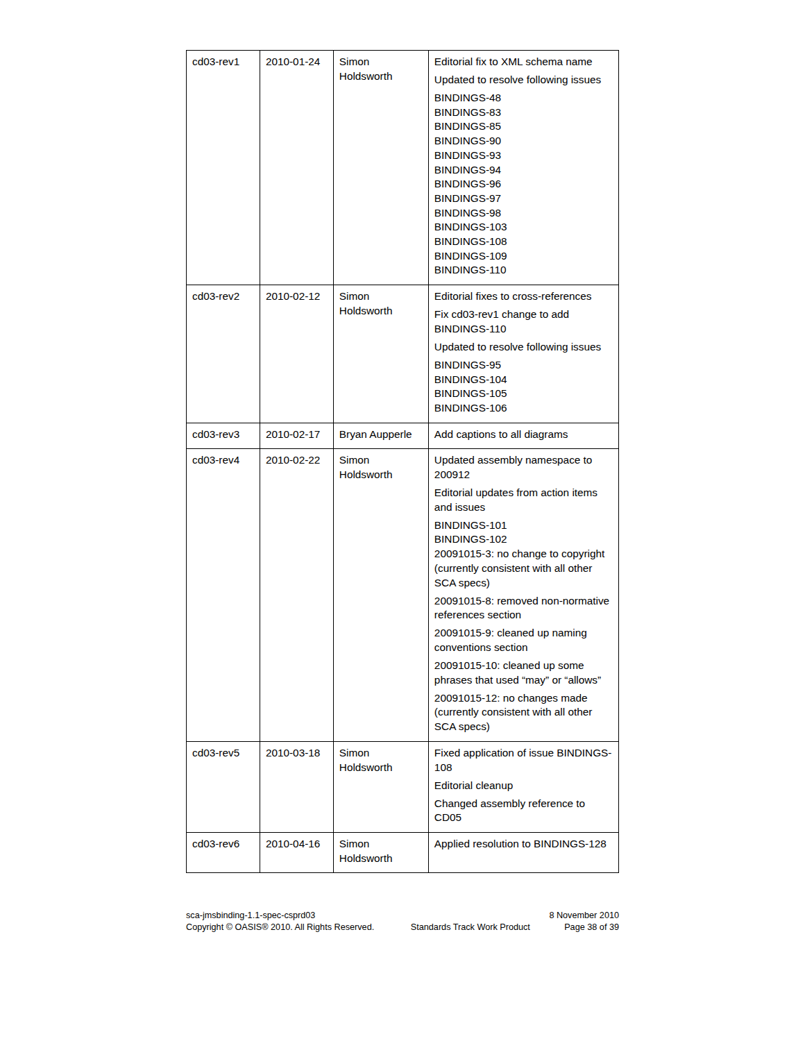| cd03-rev1 | 2010-01-24 | Simon Holdsworth | Editorial fix to XML schema name Updated to resolve following issues BINDINGS-48 BINDINGS-83 BINDINGS-85 BINDINGS-90 BINDINGS-93 BINDINGS-94 BINDINGS-96 BINDINGS-97 BINDINGS-98 BINDINGS-103 BINDINGS-108 BINDINGS-109 BINDINGS-110 |
| cd03-rev2 | 2010-02-12 | Simon Holdsworth | Editorial fixes to cross-references Fix cd03-rev1 change to add BINDINGS-110 Updated to resolve following issues BINDINGS-95 BINDINGS-104 BINDINGS-105 BINDINGS-106 |
| cd03-rev3 | 2010-02-17 | Bryan Aupperle | Add captions to all diagrams |
| cd03-rev4 | 2010-02-22 | Simon Holdsworth | Updated assembly namespace to 200912 Editorial updates from action items and issues BINDINGS-101 BINDINGS-102 20091015-3: no change to copyright (currently consistent with all other SCA specs) 20091015-8: removed non-normative references section 20091015-9: cleaned up naming conventions section 20091015-10: cleaned up some phrases that used “may” or “allows” 20091015-12: no changes made (currently consistent with all other SCA specs) |
| cd03-rev5 | 2010-03-18 | Simon Holdsworth | Fixed application of issue BINDINGS-108 Editorial cleanup Changed assembly reference to CD05 |
| cd03-rev6 | 2010-04-16 | Simon Holdsworth | Applied resolution to BINDINGS-128 |
| sca-jmsbinding-1.1-spec-csprd03 | | 8 November 2010 |
| Copyright © OASIS® 2010. All Rights Reserved. | Standards Track Work Product | Page 38 of 39 |